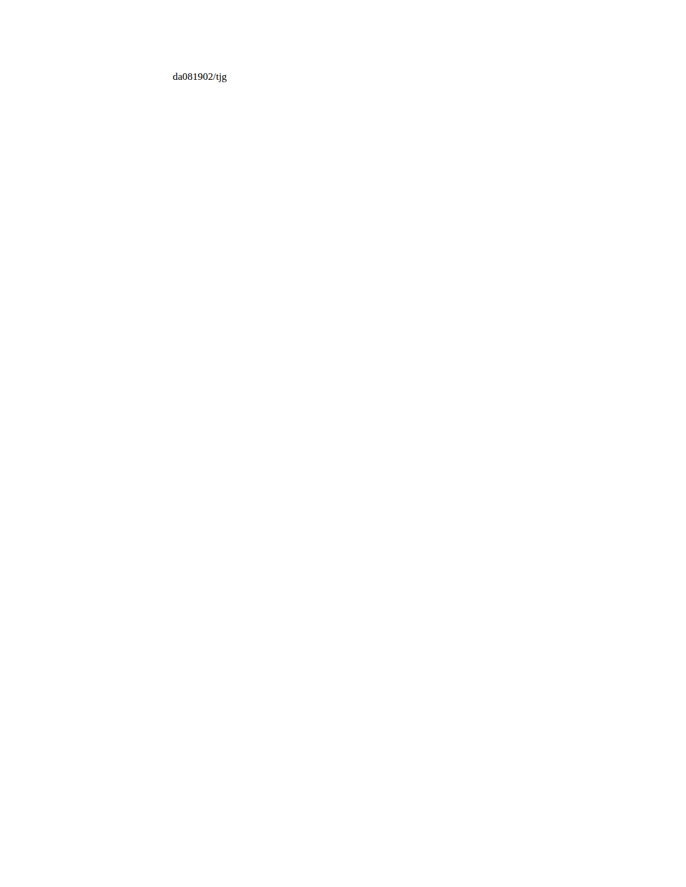da081902/tjg